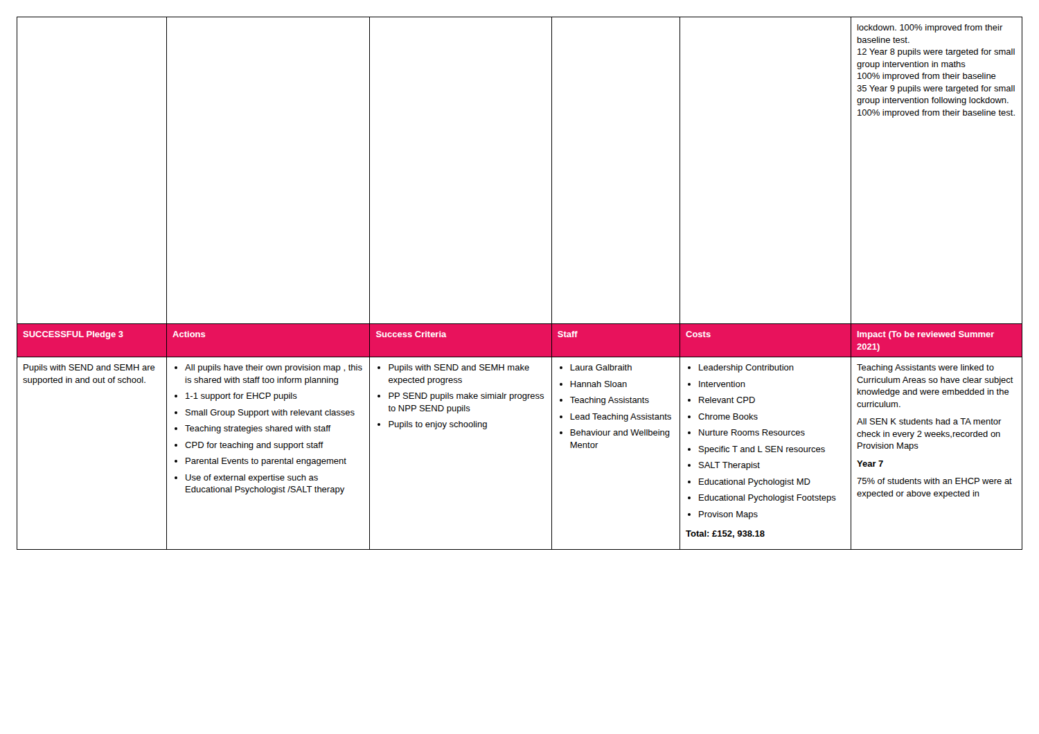| | | | | | lockdown. 100% improved from their baseline test. 12 Year 8 pupils were targeted for small group intervention in maths 100% improved from their baseline 35 Year 9 pupils were targeted for small group intervention following lockdown. 100% improved from their baseline test. |
| SUCCESSFUL Pledge 3 | Actions | Success Criteria | Staff | Costs | Impact (To be reviewed Summer 2021) |
| Pupils with SEND and SEMH are supported in and out of school. | All pupils have their own provision map , this is shared with staff too inform planning 1-1 support for EHCP pupils Small Group Support with relevant classes Teaching strategies shared with staff CPD for teaching and support staff Parental Events to parental engagement Use of external expertise such as Educational Psychologist /SALT therapy | Pupils with SEND and SEMH make expected progress PP SEND pupils make simialr progress to NPP SEND pupils Pupils to enjoy schooling | Laura Galbraith Hannah Sloan Teaching Assistants Lead Teaching Assistants Behaviour and Wellbeing Mentor | Leadership Contribution Intervention Relevant CPD Chrome Books Nurture Rooms Resources Specific T and L SEN resources SALT Therapist Educational Pychologist MD Educational Pychologist Footsteps Provison Maps Total: £152, 938.18 | Teaching Assistants were linked to Curriculum Areas so have clear subject knowledge and were embedded in the curriculum. All SEN K students had a TA mentor check in every 2 weeks,recorded on Provision Maps Year 7 75% of students with an EHCP were at expected or above expected in |